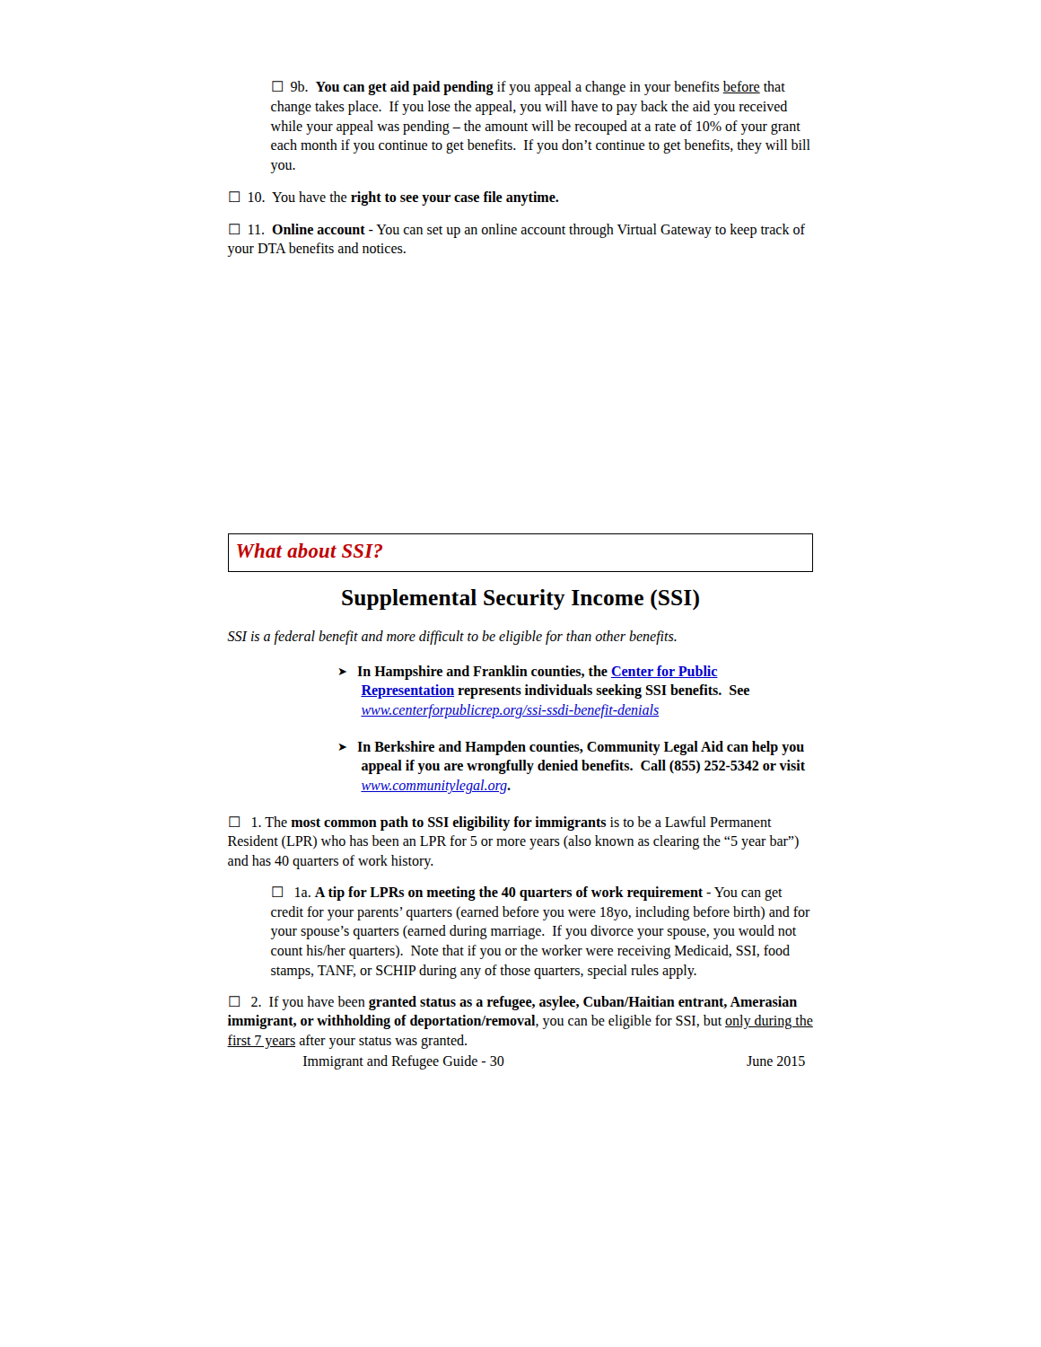☐ 9b. You can get aid paid pending if you appeal a change in your benefits before that change takes place. If you lose the appeal, you will have to pay back the aid you received while your appeal was pending – the amount will be recouped at a rate of 10% of your grant each month if you continue to get benefits. If you don’t continue to get benefits, they will bill you.
☐ 10. You have the right to see your case file anytime.
☐ 11. Online account - You can set up an online account through Virtual Gateway to keep track of your DTA benefits and notices.
What about SSI?
Supplemental Security Income (SSI)
SSI is a federal benefit and more difficult to be eligible for than other benefits.
In Hampshire and Franklin counties, the Center for Public Representation represents individuals seeking SSI benefits. See www.centerforpublicrep.org/ssi-ssdi-benefit-denials
In Berkshire and Hampden counties, Community Legal Aid can help you appeal if you are wrongfully denied benefits. Call (855) 252-5342 or visit www.communitylegal.org.
☐ 1. The most common path to SSI eligibility for immigrants is to be a Lawful Permanent Resident (LPR) who has been an LPR for 5 or more years (also known as clearing the “5 year bar”) and has 40 quarters of work history.
☐ 1a. A tip for LPRs on meeting the 40 quarters of work requirement - You can get credit for your parents’ quarters (earned before you were 18yo, including before birth) and for your spouse’s quarters (earned during marriage. If you divorce your spouse, you would not count his/her quarters). Note that if you or the worker were receiving Medicaid, SSI, food stamps, TANF, or SCHIP during any of those quarters, special rules apply.
☐ 2. If you have been granted status as a refugee, asylee, Cuban/Haitian entrant, Amerasian immigrant, or withholding of deportation/removal, you can be eligible for SSI, but only during the first 7 years after your status was granted.
Immigrant and Refugee Guide - 30 June 2015